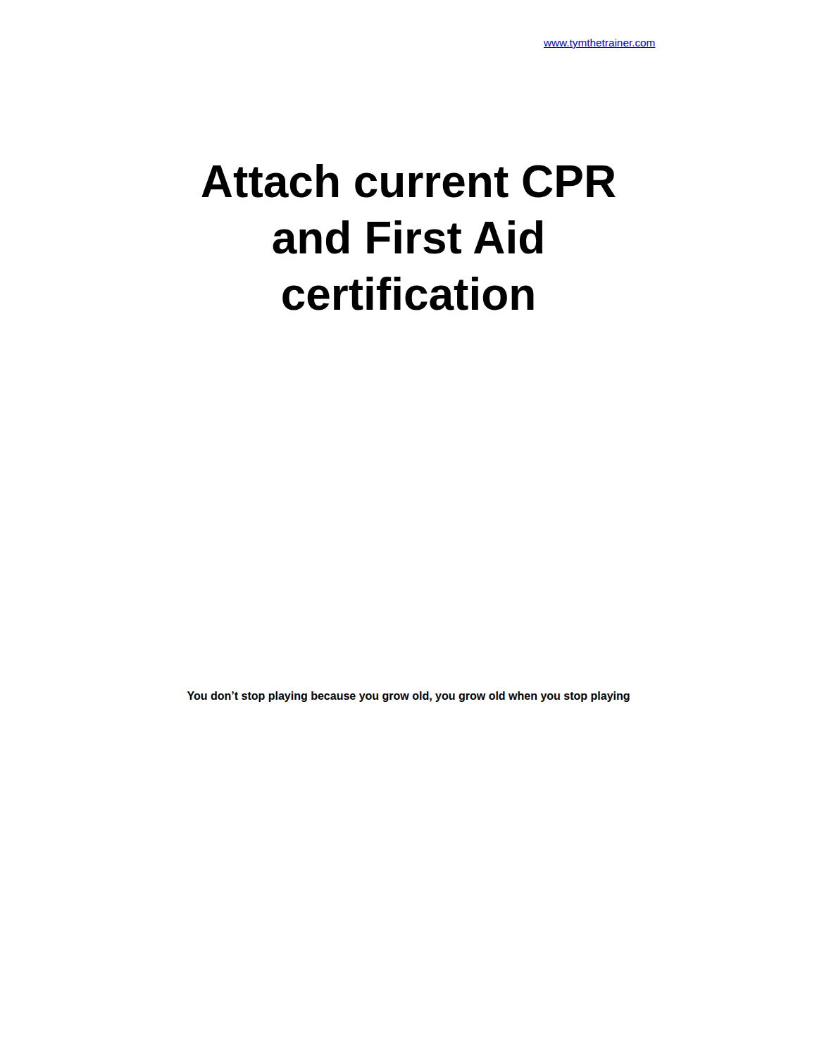www.tymthetrainer.com
Attach current CPR and First Aid certification
You don’t stop playing because you grow old, you grow old when you stop playing